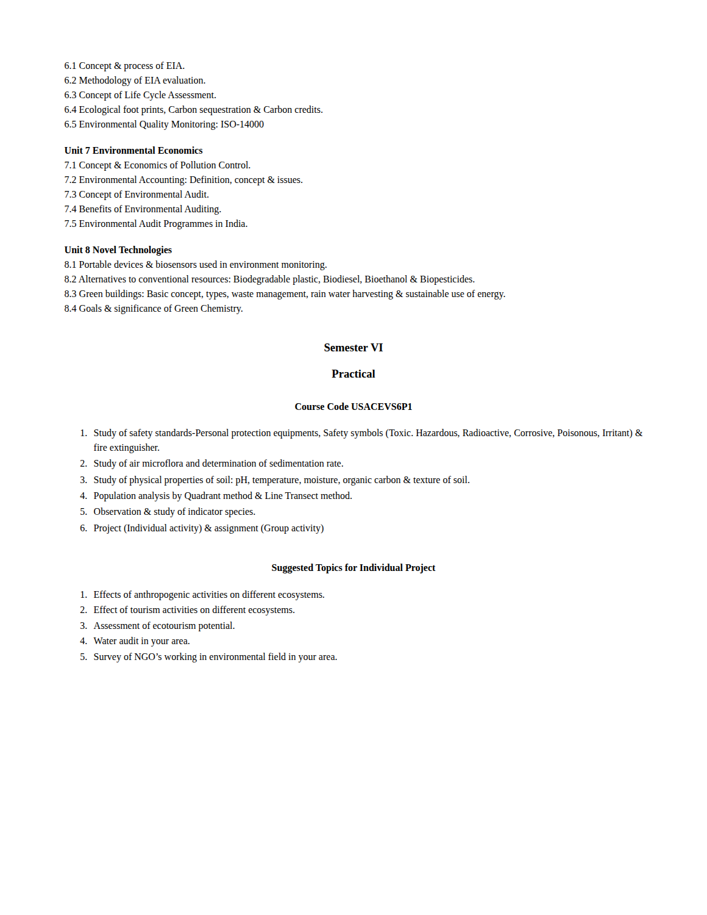6.1 Concept & process of EIA.
6.2 Methodology of EIA evaluation.
6.3 Concept of Life Cycle Assessment.
6.4 Ecological foot prints, Carbon sequestration & Carbon credits.
6.5 Environmental Quality Monitoring: ISO-14000
Unit 7 Environmental Economics
7.1 Concept & Economics of Pollution Control.
7.2 Environmental Accounting: Definition, concept & issues.
7.3 Concept of Environmental Audit.
7.4 Benefits of Environmental Auditing.
7.5 Environmental Audit Programmes in India.
Unit 8 Novel Technologies
8.1 Portable devices & biosensors used in environment monitoring.
8.2 Alternatives to conventional resources: Biodegradable plastic, Biodiesel, Bioethanol & Biopesticides.
8.3 Green buildings: Basic concept, types, waste management, rain water harvesting & sustainable use of energy.
8.4 Goals & significance of Green Chemistry.
Semester VI
Practical
Course Code USACEVS6P1
Study of safety standards-Personal protection equipments, Safety symbols (Toxic. Hazardous, Radioactive, Corrosive, Poisonous, Irritant) & fire extinguisher.
Study of air microflora and determination of sedimentation rate.
Study of physical properties of soil: pH, temperature, moisture, organic carbon & texture of soil.
Population analysis by Quadrant method & Line Transect method.
Observation & study of indicator species.
Project (Individual activity) & assignment (Group activity)
Suggested Topics for Individual Project
Effects of anthropogenic activities on different ecosystems.
Effect of tourism activities on different ecosystems.
Assessment of ecotourism potential.
Water audit in your area.
Survey of NGO’s working in environmental field in your area.